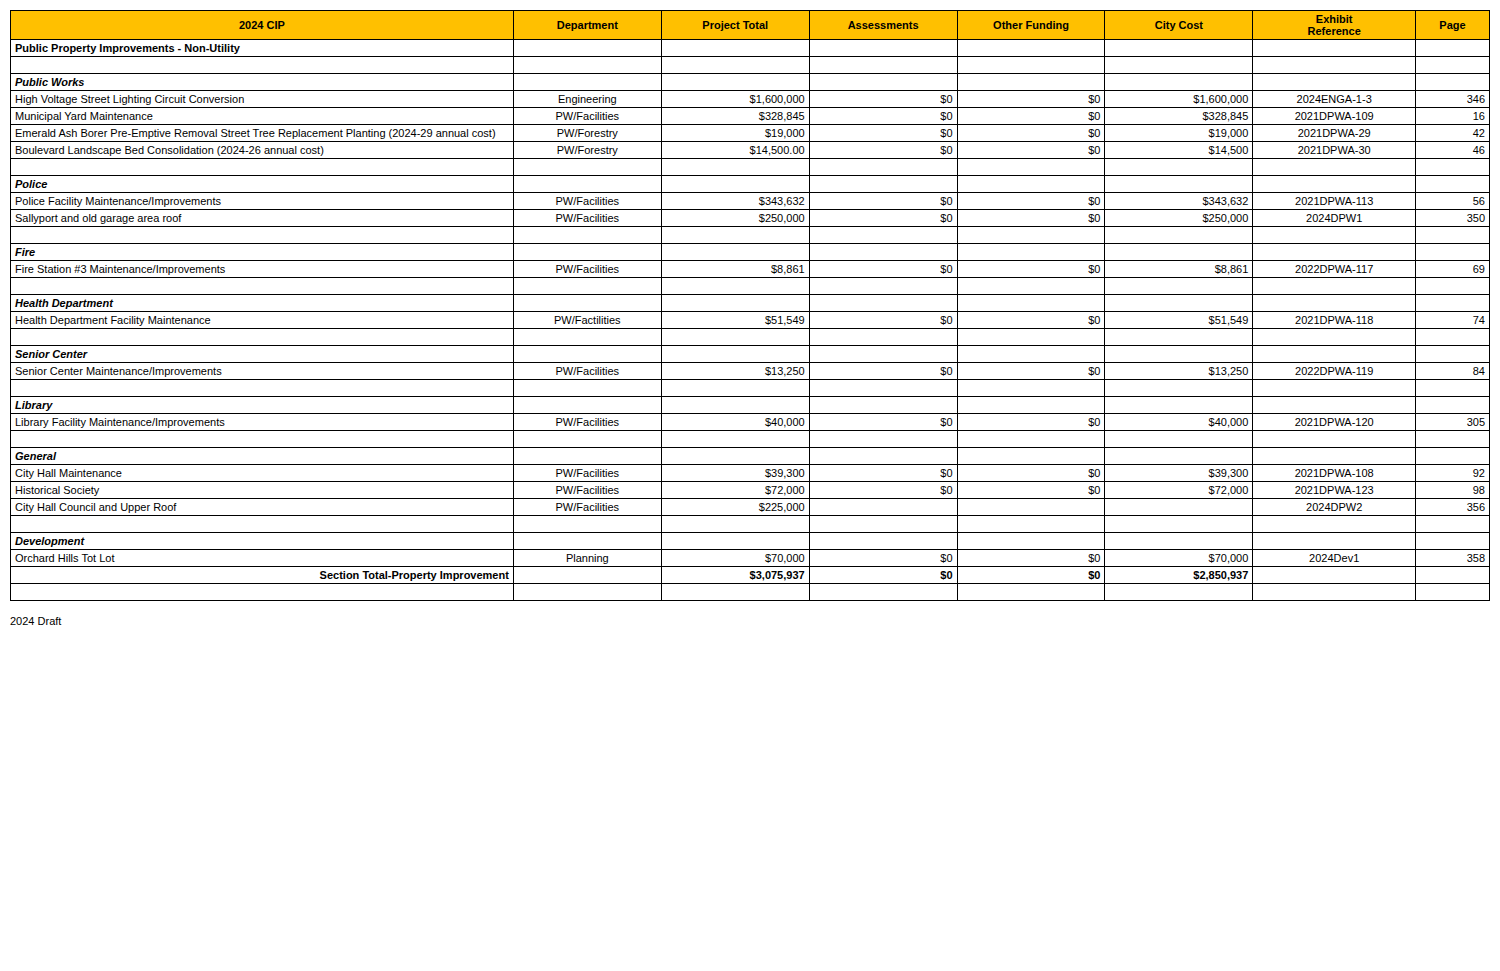| 2024 CIP | Department | Project Total | Assessments | Other Funding | City Cost | Exhibit Reference | Page |
| --- | --- | --- | --- | --- | --- | --- | --- |
| Public Property Improvements - Non-Utility | | | | | | | |
| Public Works | | | | | | | |
| High Voltage Street Lighting Circuit Conversion | Engineering | $1,600,000 | $0 | $0 | $1,600,000 | 2024ENGA-1-3 | 346 |
| Municipal Yard Maintenance | PW/Facilities | $328,845 | $0 | $0 | $328,845 | 2021DPWA-109 | 16 |
| Emerald Ash Borer Pre-Emptive Removal Street Tree Replacement Planting (2024-29 annual cost) | PW/Forestry | $19,000 | $0 | $0 | $19,000 | 2021DPWA-29 | 42 |
| Boulevard Landscape Bed Consolidation (2024-26 annual cost) | PW/Forestry | $14,500.00 | $0 | $0 | $14,500 | 2021DPWA-30 | 46 |
| Police | | | | | | | |
| Police Facility Maintenance/Improvements | PW/Facilities | $343,632 | $0 | $0 | $343,632 | 2021DPWA-113 | 56 |
| Sallyport and old garage area roof | PW/Facilities | $250,000 | $0 | $0 | $250,000 | 2024DPW1 | 350 |
| Fire | | | | | | | |
| Fire Station #3 Maintenance/Improvements | PW/Facilities | $8,861 | $0 | $0 | $8,861 | 2022DPWA-117 | 69 |
| Health Department | | | | | | | |
| Health Department Facility Maintenance | PW/Factilities | $51,549 | $0 | $0 | $51,549 | 2021DPWA-118 | 74 |
| Senior Center | | | | | | | |
| Senior Center Maintenance/Improvements | PW/Facilities | $13,250 | $0 | $0 | $13,250 | 2022DPWA-119 | 84 |
| Library | | | | | | | |
| Library Facility Maintenance/Improvements | PW/Facilities | $40,000 | $0 | $0 | $40,000 | 2021DPWA-120 | 305 |
| General | | | | | | | |
| City Hall Maintenance | PW/Facilities | $39,300 | $0 | $0 | $39,300 | 2021DPWA-108 | 92 |
| Historical Society | PW/Facilities | $72,000 | $0 | $0 | $72,000 | 2021DPWA-123 | 98 |
| City Hall Council and Upper Roof | PW/Facilities | $225,000 | | | | 2024DPW2 | 356 |
| Development | | | | | | | |
| Orchard Hills Tot Lot | Planning | $70,000 | $0 | $0 | $70,000 | 2024Dev1 | 358 |
| Section Total-Property Improvement | | $3,075,937 | $0 | $0 | $2,850,937 | | |
2024 Draft